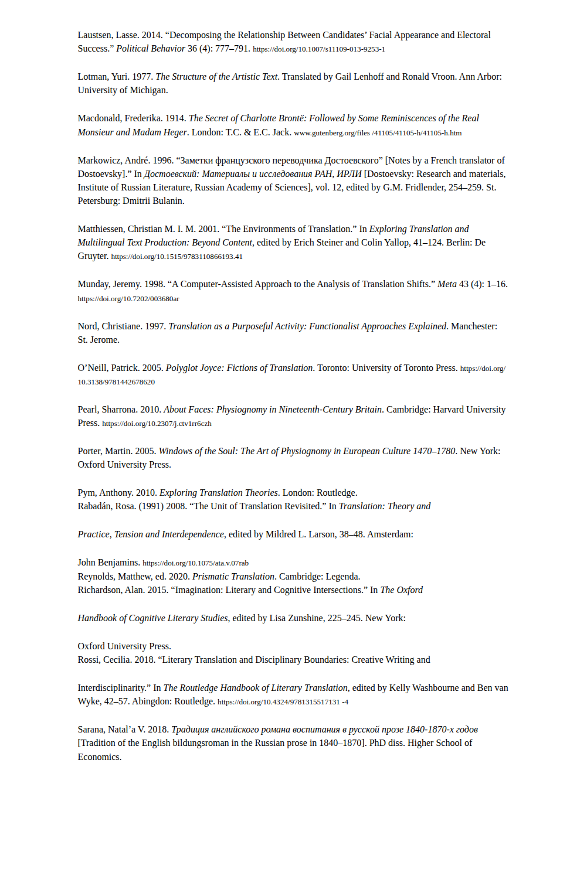Laustsen, Lasse. 2014. “Decomposing the Relationship Between Candidates’ Facial Appearance and Electoral Success.” Political Behavior 36 (4): 777–791. https://doi.org/10.1007/s11109-013-9253-1
Lotman, Yuri. 1977. The Structure of the Artistic Text. Translated by Gail Lenhoff and Ronald Vroon. Ann Arbor: University of Michigan.
Macdonald, Frederika. 1914. The Secret of Charlotte Brontë: Followed by Some Reminiscences of the Real Monsieur and Madam Heger. London: T.C. & E.C. Jack. www.gutenberg.org/files /41105/41105-h/41105-h.htm
Markowicz, André. 1996. “Заметки французского переводчика Достоевского” [Notes by a French translator of Dostoevsky].” In Достоевский: Материалы и исследования РАН, ИРЛИ [Dostoevsky: Research and materials, Institute of Russian Literature, Russian Academy of Sciences], vol. 12, edited by G.M. Fridlender, 254–259. St. Petersburg: Dmitrii Bulanin.
Matthiessen, Christian M. I. M. 2001. “The Environments of Translation.” In Exploring Translation and Multilingual Text Production: Beyond Content, edited by Erich Steiner and Colin Yallop, 41–124. Berlin: De Gruyter. https://doi.org/10.1515/9783110866193.41
Munday, Jeremy. 1998. “A Computer-Assisted Approach to the Analysis of Translation Shifts.” Meta 43 (4): 1–16. https://doi.org/10.7202/003680ar
Nord, Christiane. 1997. Translation as a Purposeful Activity: Functionalist Approaches Explained. Manchester: St. Jerome.
O’Neill, Patrick. 2005. Polyglot Joyce: Fictions of Translation. Toronto: University of Toronto Press. https://doi.org/10.3138/9781442678620
Pearl, Sharrona. 2010. About Faces: Physiognomy in Nineteenth-Century Britain. Cambridge: Harvard University Press. https://doi.org/10.2307/j.ctv1rr6czh
Porter, Martin. 2005. Windows of the Soul: The Art of Physiognomy in European Culture 1470–1780. New York: Oxford University Press.
Pym, Anthony. 2010. Exploring Translation Theories. London: Routledge.
Rabadán, Rosa. (1991) 2008. “The Unit of Translation Revisited.” In Translation: Theory and
Practice, Tension and Interdependence, edited by Mildred L. Larson, 38–48. Amsterdam:
John Benjamins. https://doi.org/10.1075/ata.v.07rab
Reynolds, Matthew, ed. 2020. Prismatic Translation. Cambridge: Legenda.
Richardson, Alan. 2015. “Imagination: Literary and Cognitive Intersections.” In The Oxford
Handbook of Cognitive Literary Studies, edited by Lisa Zunshine, 225–245. New York:
Oxford University Press.
Rossi, Cecilia. 2018. “Literary Translation and Disciplinary Boundaries: Creative Writing and
Interdisciplinarity.” In The Routledge Handbook of Literary Translation, edited by Kelly Washbourne and Ben van Wyke, 42–57. Abingdon: Routledge. https://doi.org/10.4324/9781315517131 -4
Sarana, Natal’a V. 2018. Традиция английского романа воспитания в русской прозе 1840-1870-х годов [Tradition of the English bildungsroman in the Russian prose in 1840–1870]. PhD diss. Higher School of Economics.